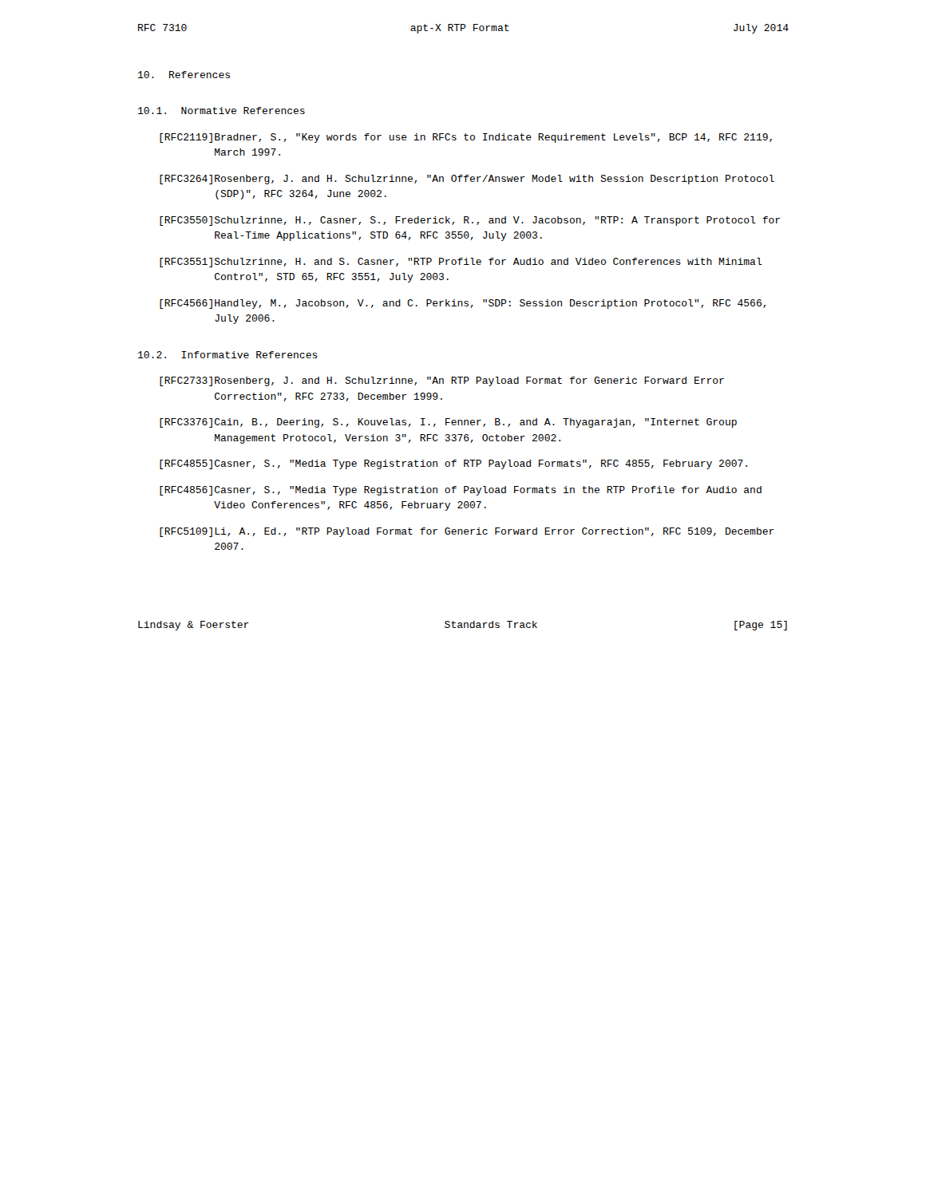RFC 7310 apt-X RTP Format July 2014
10. References
10.1. Normative References
[RFC2119]
Bradner, S., "Key words for use in RFCs to Indicate Requirement Levels", BCP 14, RFC 2119, March 1997.
[RFC3264]
Rosenberg, J. and H. Schulzrinne, "An Offer/Answer Model with Session Description Protocol (SDP)", RFC 3264, June 2002.
[RFC3550]
Schulzrinne, H., Casner, S., Frederick, R., and V. Jacobson, "RTP: A Transport Protocol for Real-Time Applications", STD 64, RFC 3550, July 2003.
[RFC3551]
Schulzrinne, H. and S. Casner, "RTP Profile for Audio and Video Conferences with Minimal Control", STD 65, RFC 3551, July 2003.
[RFC4566]
Handley, M., Jacobson, V., and C. Perkins, "SDP: Session Description Protocol", RFC 4566, July 2006.
10.2. Informative References
[RFC2733]
Rosenberg, J. and H. Schulzrinne, "An RTP Payload Format for Generic Forward Error Correction", RFC 2733, December 1999.
[RFC3376]
Cain, B., Deering, S., Kouvelas, I., Fenner, B., and A. Thyagarajan, "Internet Group Management Protocol, Version 3", RFC 3376, October 2002.
[RFC4855]
Casner, S., "Media Type Registration of RTP Payload Formats", RFC 4855, February 2007.
[RFC4856]
Casner, S., "Media Type Registration of Payload Formats in the RTP Profile for Audio and Video Conferences", RFC 4856, February 2007.
[RFC5109]
Li, A., Ed., "RTP Payload Format for Generic Forward Error Correction", RFC 5109, December 2007.
Lindsay & Foerster Standards Track [Page 15]